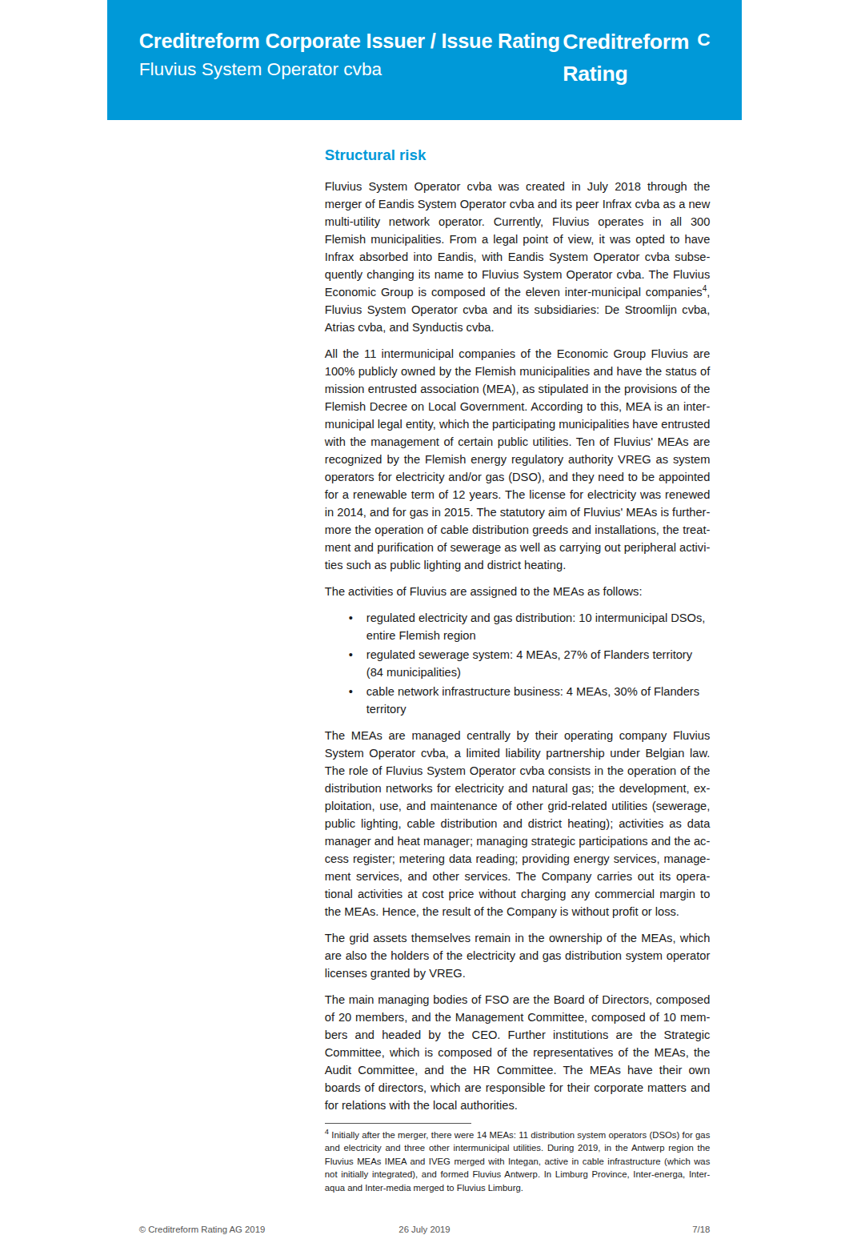Creditreform Corporate Issuer / Issue Rating
Fluvius System Operator cvba
Creditreform C
Rating
Structural risk
Fluvius System Operator cvba was created in July 2018 through the merger of Eandis System Operator cvba and its peer Infrax cvba as a new multi-utility network operator. Currently, Fluvius operates in all 300 Flemish municipalities. From a legal point of view, it was opted to have Infrax absorbed into Eandis, with Eandis System Operator cvba subsequently changing its name to Fluvius System Operator cvba. The Fluvius Economic Group is composed of the eleven inter-municipal companies4, Fluvius System Operator cvba and its subsidiaries: De Stroomlijn cvba, Atrias cvba, and Synductis cvba.
All the 11 intermunicipal companies of the Economic Group Fluvius are 100% publicly owned by the Flemish municipalities and have the status of mission entrusted association (MEA), as stipulated in the provisions of the Flemish Decree on Local Government. According to this, MEA is an intermunicipal legal entity, which the participating municipalities have entrusted with the management of certain public utilities. Ten of Fluvius' MEAs are recognized by the Flemish energy regulatory authority VREG as system operators for electricity and/or gas (DSO), and they need to be appointed for a renewable term of 12 years. The license for electricity was renewed in 2014, and for gas in 2015. The statutory aim of Fluvius' MEAs is furthermore the operation of cable distribution greeds and installations, the treatment and purification of sewerage as well as carrying out peripheral activities such as public lighting and district heating.
The activities of Fluvius are assigned to the MEAs as follows:
regulated electricity and gas distribution: 10 intermunicipal DSOs, entire Flemish region
regulated sewerage system: 4 MEAs, 27% of Flanders territory (84 municipalities)
cable network infrastructure business: 4 MEAs, 30% of Flanders territory
The MEAs are managed centrally by their operating company Fluvius System Operator cvba, a limited liability partnership under Belgian law. The role of Fluvius System Operator cvba consists in the operation of the distribution networks for electricity and natural gas; the development, exploitation, use, and maintenance of other grid-related utilities (sewerage, public lighting, cable distribution and district heating); activities as data manager and heat manager; managing strategic participations and the access register; metering data reading; providing energy services, management services, and other services. The Company carries out its operational activities at cost price without charging any commercial margin to the MEAs. Hence, the result of the Company is without profit or loss.
The grid assets themselves remain in the ownership of the MEAs, which are also the holders of the electricity and gas distribution system operator licenses granted by VREG.
The main managing bodies of FSO are the Board of Directors, composed of 20 members, and the Management Committee, composed of 10 members and headed by the CEO. Further institutions are the Strategic Committee, which is composed of the representatives of the MEAs, the Audit Committee, and the HR Committee. The MEAs have their own boards of directors, which are responsible for their corporate matters and for relations with the local authorities.
4 Initially after the merger, there were 14 MEAs: 11 distribution system operators (DSOs) for gas and electricity and three other intermunicipal utilities. During 2019, in the Antwerp region the Fluvius MEAs IMEA and IVEG merged with Integan, active in cable infrastructure (which was not initially integrated), and formed Fluvius Antwerp. In Limburg Province, Inter-energa, Inter-aqua and Inter-media merged to Fluvius Limburg.
© Creditreform Rating AG 2019
26 July 2019
7/18